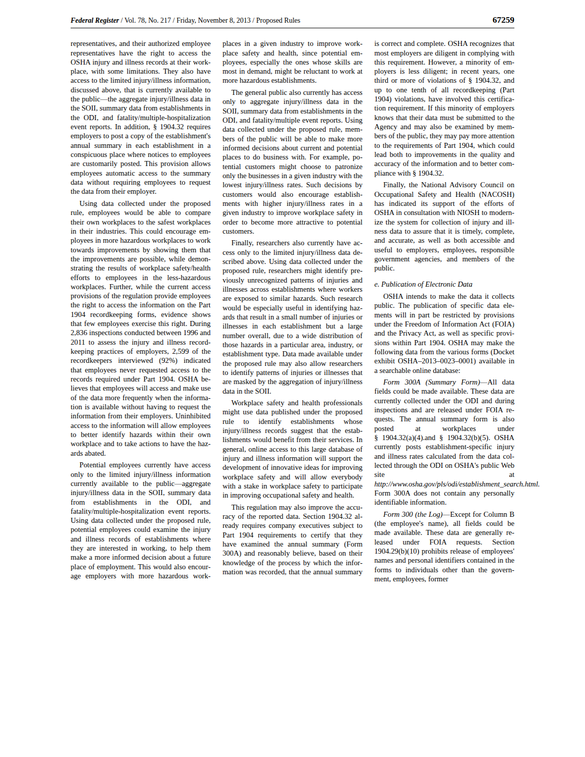Federal Register / Vol. 78, No. 217 / Friday, November 8, 2013 / Proposed Rules
67259
representatives, and their authorized employee representatives have the right to access the OSHA injury and illness records at their workplace, with some limitations. They also have access to the limited injury/illness information, discussed above, that is currently available to the public—the aggregate injury/illness data in the SOII, summary data from establishments in the ODI, and fatality/multiple-hospitalization event reports. In addition, § 1904.32 requires employers to post a copy of the establishment's annual summary in each establishment in a conspicuous place where notices to employees are customarily posted. This provision allows employees automatic access to the summary data without requiring employees to request the data from their employer.
Using data collected under the proposed rule, employees would be able to compare their own workplaces to the safest workplaces in their industries. This could encourage employees in more hazardous workplaces to work towards improvements by showing them that the improvements are possible, while demonstrating the results of workplace safety/health efforts to employees in the less-hazardous workplaces. Further, while the current access provisions of the regulation provide employees the right to access the information on the Part 1904 recordkeeping forms, evidence shows that few employees exercise this right. During 2,836 inspections conducted between 1996 and 2011 to assess the injury and illness recordkeeping practices of employers, 2,599 of the recordkeepers interviewed (92%) indicated that employees never requested access to the records required under Part 1904. OSHA believes that employees will access and make use of the data more frequently when the information is available without having to request the information from their employers. Uninhibited access to the information will allow employees to better identify hazards within their own workplace and to take actions to have the hazards abated.
Potential employees currently have access only to the limited injury/illness information currently available to the public—aggregate injury/illness data in the SOII, summary data from establishments in the ODI, and fatality/multiple-hospitalization event reports. Using data collected under the proposed rule, potential employees could examine the injury and illness records of establishments where they are interested in working, to help them make a more informed decision about a future place of employment. This would also encourage employers with more hazardous workplaces in a given industry to improve workplace safety and health, since potential employees, especially the ones whose skills are most in demand, might be reluctant to work at more hazardous establishments.
The general public also currently has access only to aggregate injury/illness data in the SOII, summary data from establishments in the ODI, and fatality/multiple event reports. Using data collected under the proposed rule, members of the public will be able to make more informed decisions about current and potential places to do business with. For example, potential customers might choose to patronize only the businesses in a given industry with the lowest injury/illness rates. Such decisions by customers would also encourage establishments with higher injury/illness rates in a given industry to improve workplace safety in order to become more attractive to potential customers.
Finally, researchers also currently have access only to the limited injury/illness data described above. Using data collected under the proposed rule, researchers might identify previously unrecognized patterns of injuries and illnesses across establishments where workers are exposed to similar hazards. Such research would be especially useful in identifying hazards that result in a small number of injuries or illnesses in each establishment but a large number overall, due to a wide distribution of those hazards in a particular area, industry, or establishment type. Data made available under the proposed rule may also allow researchers to identify patterns of injuries or illnesses that are masked by the aggregation of injury/illness data in the SOII.
Workplace safety and health professionals might use data published under the proposed rule to identify establishments whose injury/illness records suggest that the establishments would benefit from their services. In general, online access to this large database of injury and illness information will support the development of innovative ideas for improving workplace safety and will allow everybody with a stake in workplace safety to participate in improving occupational safety and health.
This regulation may also improve the accuracy of the reported data. Section 1904.32 already requires company executives subject to Part 1904 requirements to certify that they have examined the annual summary (Form 300A) and reasonably believe, based on their knowledge of the process by which the information was recorded, that the annual summary is correct and complete. OSHA recognizes that most employers are diligent in complying with this requirement. However, a minority of employers is less diligent; in recent years, one third or more of violations of § 1904.32, and up to one tenth of all recordkeeping (Part 1904) violations, have involved this certification requirement. If this minority of employers knows that their data must be submitted to the Agency and may also be examined by members of the public, they may pay more attention to the requirements of Part 1904, which could lead both to improvements in the quality and accuracy of the information and to better compliance with § 1904.32.
Finally, the National Advisory Council on Occupational Safety and Health (NACOSH) has indicated its support of the efforts of OSHA in consultation with NIOSH to modernize the system for collection of injury and illness data to assure that it is timely, complete, and accurate, as well as both accessible and useful to employers, employees, responsible government agencies, and members of the public.
e. Publication of Electronic Data
OSHA intends to make the data it collects public. The publication of specific data elements will in part be restricted by provisions under the Freedom of Information Act (FOIA) and the Privacy Act, as well as specific provisions within Part 1904. OSHA may make the following data from the various forms (Docket exhibit OSHA–2013–0023–0001) available in a searchable online database:
Form 300A (Summary Form)—All data fields could be made available. These data are currently collected under the ODI and during inspections and are released under FOIA requests. The annual summary form is also posted at workplaces under § 1904.32(a)(4).and § 1904.32(b)(5). OSHA currently posts establishment-specific injury and illness rates calculated from the data collected through the ODI on OSHA's public Web site at http://www.osha.gov/pls/odi/establishment_search.html. Form 300A does not contain any personally identifiable information.
Form 300 (the Log)—Except for Column B (the employee's name), all fields could be made available. These data are generally released under FOIA requests. Section 1904.29(b)(10) prohibits release of employees' names and personal identifiers contained in the forms to individuals other than the government, employees, former